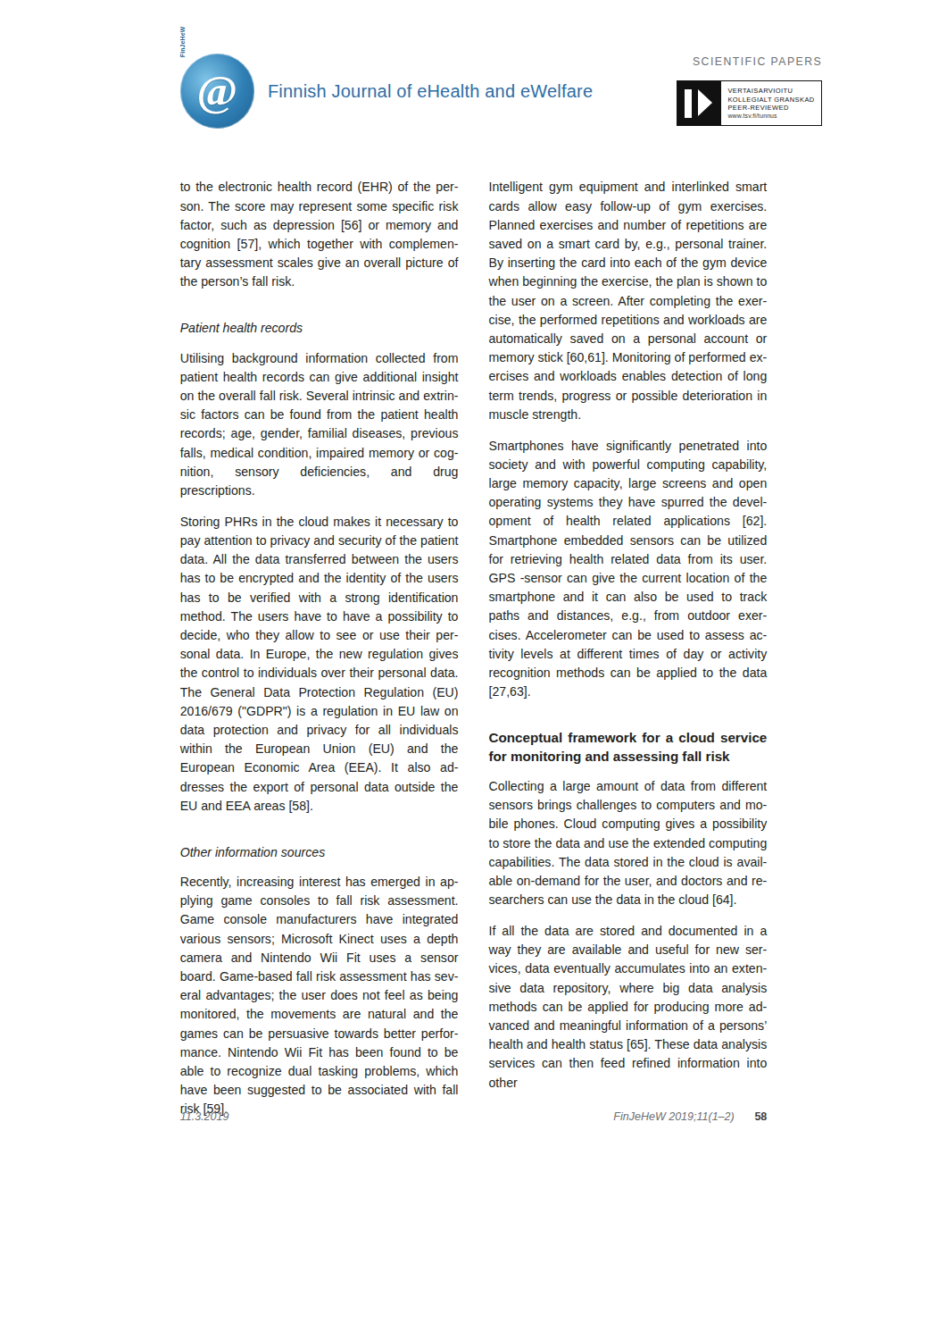FinJeHeW
Finnish Journal of eHealth and eWelfare
Scientific papers
VERTAISARVIOITU KOLLEGIALT GRANSKAD PEER-REVIEWED www.tsv.fi/tunnus
to the electronic health record (EHR) of the person. The score may represent some specific risk factor, such as depression [56] or memory and cognition [57], which together with complementary assessment scales give an overall picture of the person’s fall risk.
Patient health records
Utilising background information collected from patient health records can give additional insight on the overall fall risk. Several intrinsic and extrinsic factors can be found from the patient health records; age, gender, familial diseases, previous falls, medical condition, impaired memory or cognition, sensory deficiencies, and drug prescriptions.
Storing PHRs in the cloud makes it necessary to pay attention to privacy and security of the patient data. All the data transferred between the users has to be encrypted and the identity of the users has to be verified with a strong identification method. The users have to have a possibility to decide, who they allow to see or use their personal data. In Europe, the new regulation gives the control to individuals over their personal data. The General Data Protection Regulation (EU) 2016/679 ("GDPR") is a regulation in EU law on data protection and privacy for all individuals within the European Union (EU) and the European Economic Area (EEA). It also addresses the export of personal data outside the EU and EEA areas [58].
Other information sources
Recently, increasing interest has emerged in applying game consoles to fall risk assessment. Game console manufacturers have integrated various sensors; Microsoft Kinect uses a depth camera and Nintendo Wii Fit uses a sensor board. Game-based fall risk assessment has several advantages; the user does not feel as being monitored, the movements are natural and the games can be persuasive towards better performance. Nintendo Wii Fit has been found to be able to recognize dual tasking problems, which have been suggested to be associated with fall risk [59].
Intelligent gym equipment and interlinked smart cards allow easy follow-up of gym exercises. Planned exercises and number of repetitions are saved on a smart card by, e.g., personal trainer. By inserting the card into each of the gym device when beginning the exercise, the plan is shown to the user on a screen. After completing the exercise, the performed repetitions and workloads are automatically saved on a personal account or memory stick [60,61]. Monitoring of performed exercises and workloads enables detection of long term trends, progress or possible deterioration in muscle strength.
Smartphones have significantly penetrated into society and with powerful computing capability, large memory capacity, large screens and open operating systems they have spurred the development of health related applications [62]. Smartphone embedded sensors can be utilized for retrieving health related data from its user. GPS -sensor can give the current location of the smartphone and it can also be used to track paths and distances, e.g., from outdoor exercises. Accelerometer can be used to assess activity levels at different times of day or activity recognition methods can be applied to the data [27,63].
Conceptual framework for a cloud service for monitoring and assessing fall risk
Collecting a large amount of data from different sensors brings challenges to computers and mobile phones. Cloud computing gives a possibility to store the data and use the extended computing capabilities. The data stored in the cloud is available on-demand for the user, and doctors and researchers can use the data in the cloud [64].
If all the data are stored and documented in a way they are available and useful for new services, data eventually accumulates into an extensive data repository, where big data analysis methods can be applied for producing more advanced and meaningful information of a persons’ health and health status [65]. These data analysis services can then feed refined information into other
11.3.2019
FinJeHeW 2019;11(1–2)58